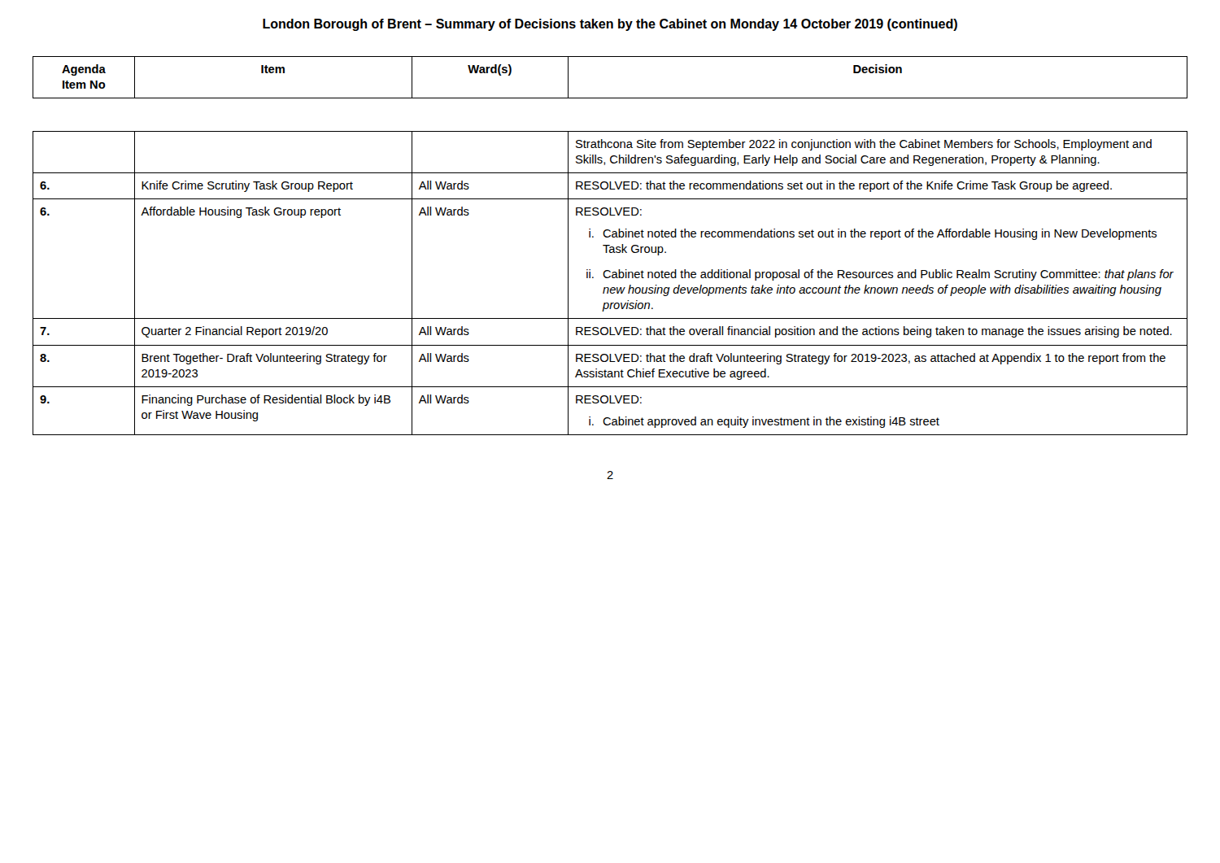London Borough of Brent – Summary of Decisions taken by the Cabinet on Monday 14 October 2019 (continued)
| Agenda Item No | Item | Ward(s) | Decision |
| --- | --- | --- | --- |
| | | | Strathcona Site from September 2022 in conjunction with the Cabinet Members for Schools, Employment and Skills, Children's Safeguarding, Early Help and Social Care and Regeneration, Property & Planning. |
| 6. | Knife Crime Scrutiny Task Group Report | All Wards | RESOLVED: that the recommendations set out in the report of the Knife Crime Task Group be agreed. |
| 6. | Affordable Housing Task Group report | All Wards | RESOLVED: Cabinet noted the recommendations set out in the report of the Affordable Housing in New Developments Task Group. Cabinet noted the additional proposal of the Resources and Public Realm Scrutiny Committee: that plans for new housing developments take into account the known needs of people with disabilities awaiting housing provision . |
| 7. | Quarter 2 Financial Report 2019/20 | All Wards | RESOLVED: that the overall financial position and the actions being taken to manage the issues arising be noted. |
| 8. | Brent Together- Draft Volunteering Strategy for 2019-2023 | All Wards | RESOLVED: that the draft Volunteering Strategy for 2019-2023, as attached at Appendix 1 to the report from the Assistant Chief Executive be agreed. |
| 9. | Financing Purchase of Residential Block by i4B or First Wave Housing | All Wards | RESOLVED: Cabinet approved an equity investment in the existing i4B street |
2